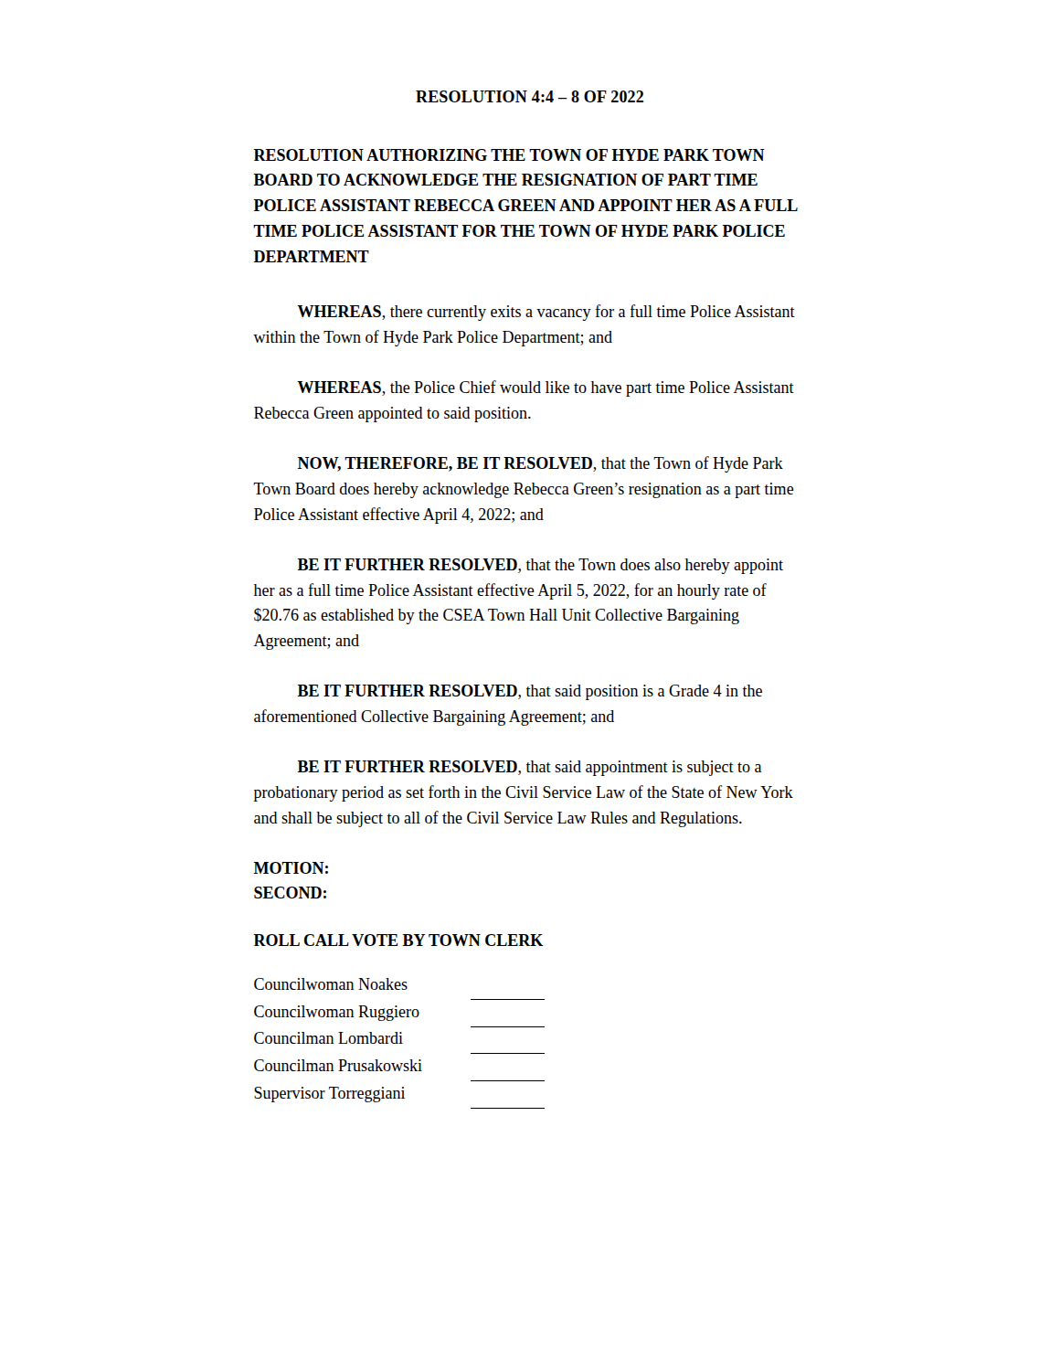RESOLUTION 4:4 – 8 OF 2022
RESOLUTION AUTHORIZING THE TOWN OF HYDE PARK TOWN BOARD TO ACKNOWLEDGE THE RESIGNATION OF PART TIME POLICE ASSISTANT REBECCA GREEN AND APPOINT HER AS A FULL TIME POLICE ASSISTANT FOR THE TOWN OF HYDE PARK POLICE DEPARTMENT
WHEREAS, there currently exits a vacancy for a full time Police Assistant within the Town of Hyde Park Police Department; and
WHEREAS, the Police Chief would like to have part time Police Assistant Rebecca Green appointed to said position.
NOW, THEREFORE, BE IT RESOLVED, that the Town of Hyde Park Town Board does hereby acknowledge Rebecca Green’s resignation as a part time Police Assistant effective April 4, 2022; and
BE IT FURTHER RESOLVED, that the Town does also hereby appoint her as a full time Police Assistant effective April 5, 2022, for an hourly rate of $20.76 as established by the CSEA Town Hall Unit Collective Bargaining Agreement; and
BE IT FURTHER RESOLVED, that said position is a Grade 4 in the aforementioned Collective Bargaining Agreement; and
BE IT FURTHER RESOLVED, that said appointment is subject to a probationary period as set forth in the Civil Service Law of the State of New York and shall be subject to all of the Civil Service Law Rules and Regulations.
MOTION:
SECOND:
ROLL CALL VOTE BY TOWN CLERK
| Councilwoman Noakes | |
| Councilwoman Ruggiero | |
| Councilman Lombardi | |
| Councilman Prusakowski | |
| Supervisor Torreggiani | |